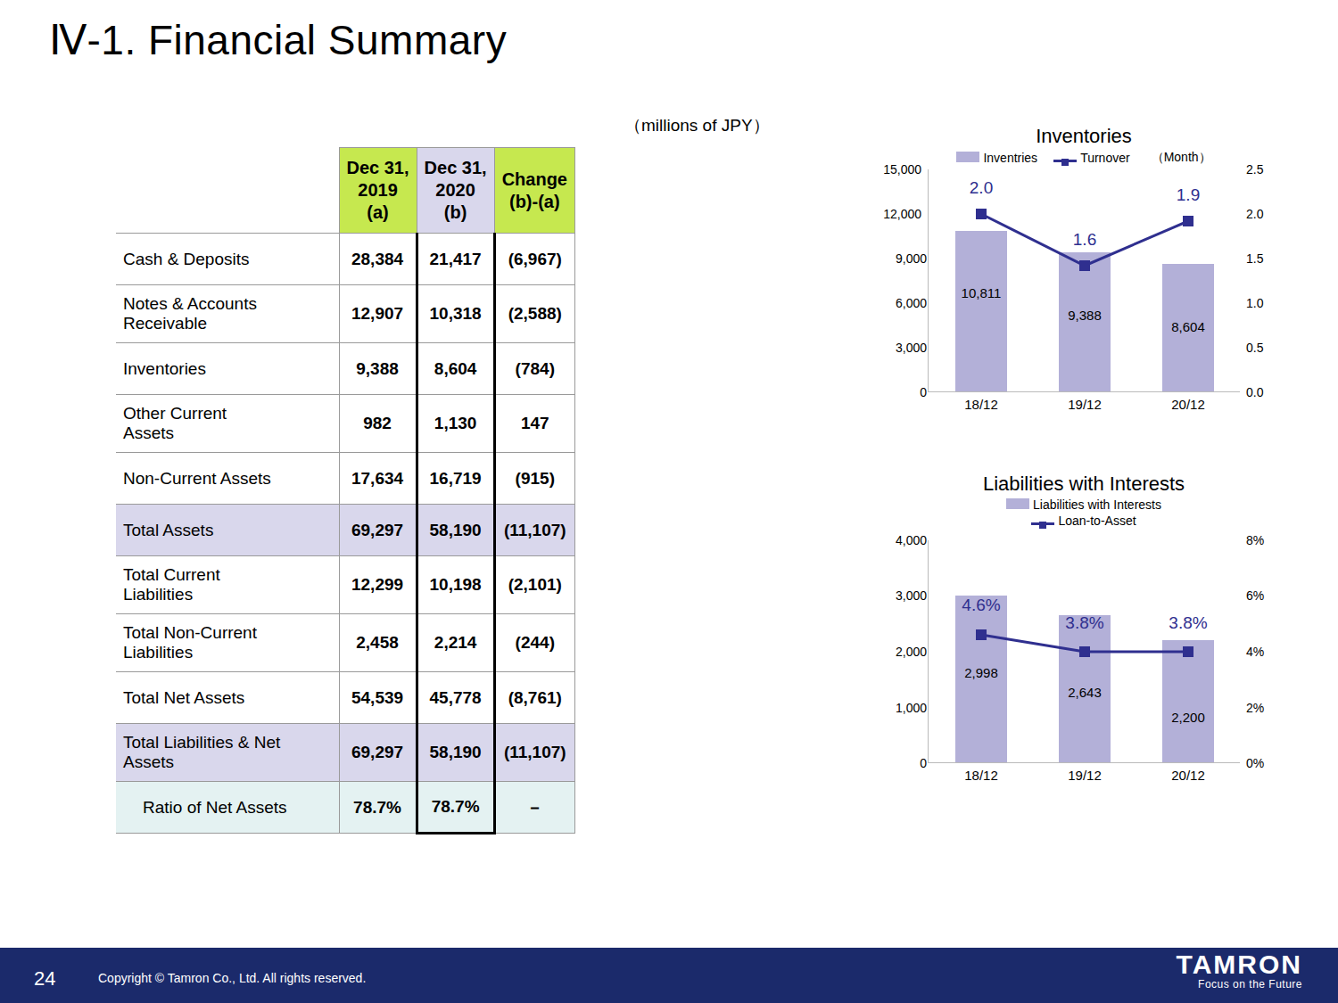Ⅳ-1. Financial Summary
（millions of JPY）
| | Dec 31, 2019 (a) | Dec 31, 2020 (b) | Change (b)-(a) |
| --- | --- | --- | --- |
| Cash & Deposits | 28,384 | 21,417 | (6,967) |
| Notes & Accounts Receivable | 12,907 | 10,318 | (2,588) |
| Inventories | 9,388 | 8,604 | (784) |
| Other Current Assets | 982 | 1,130 | 147 |
| Non-Current Assets | 17,634 | 16,719 | (915) |
| Total Assets | 69,297 | 58,190 | (11,107) |
| Total Current Liabilities | 12,299 | 10,198 | (2,101) |
| Total Non-Current Liabilities | 2,458 | 2,214 | (244) |
| Total Net Assets | 54,539 | 45,778 | (8,761) |
| Total Liabilities & Net Assets | 69,297 | 58,190 | (11,107) |
| Ratio of Net Assets | 78.7% | 78.7% | － |
Inventories
Inventries Turnover （Month）
15,000
12,000
9,000
6,000
3,000
0
2.5
2.0
1.5
1.0
0.5
0.0
10,811
9,388
8,604
2.0
1.6
1.9
18/12
19/12
20/12
Liabilities with Interests
Liabilities with Interests Loan-to-Asset
4,000
3,000
2,000
1,000
0
8%
6%
4%
2%
0%
2,998
2,643
2,200
4.6%
3.8%
3.8%
18/12
19/12
20/12
24
Copyright © Tamron Co., Ltd. All rights reserved.
TAMRON
Focus on the Future